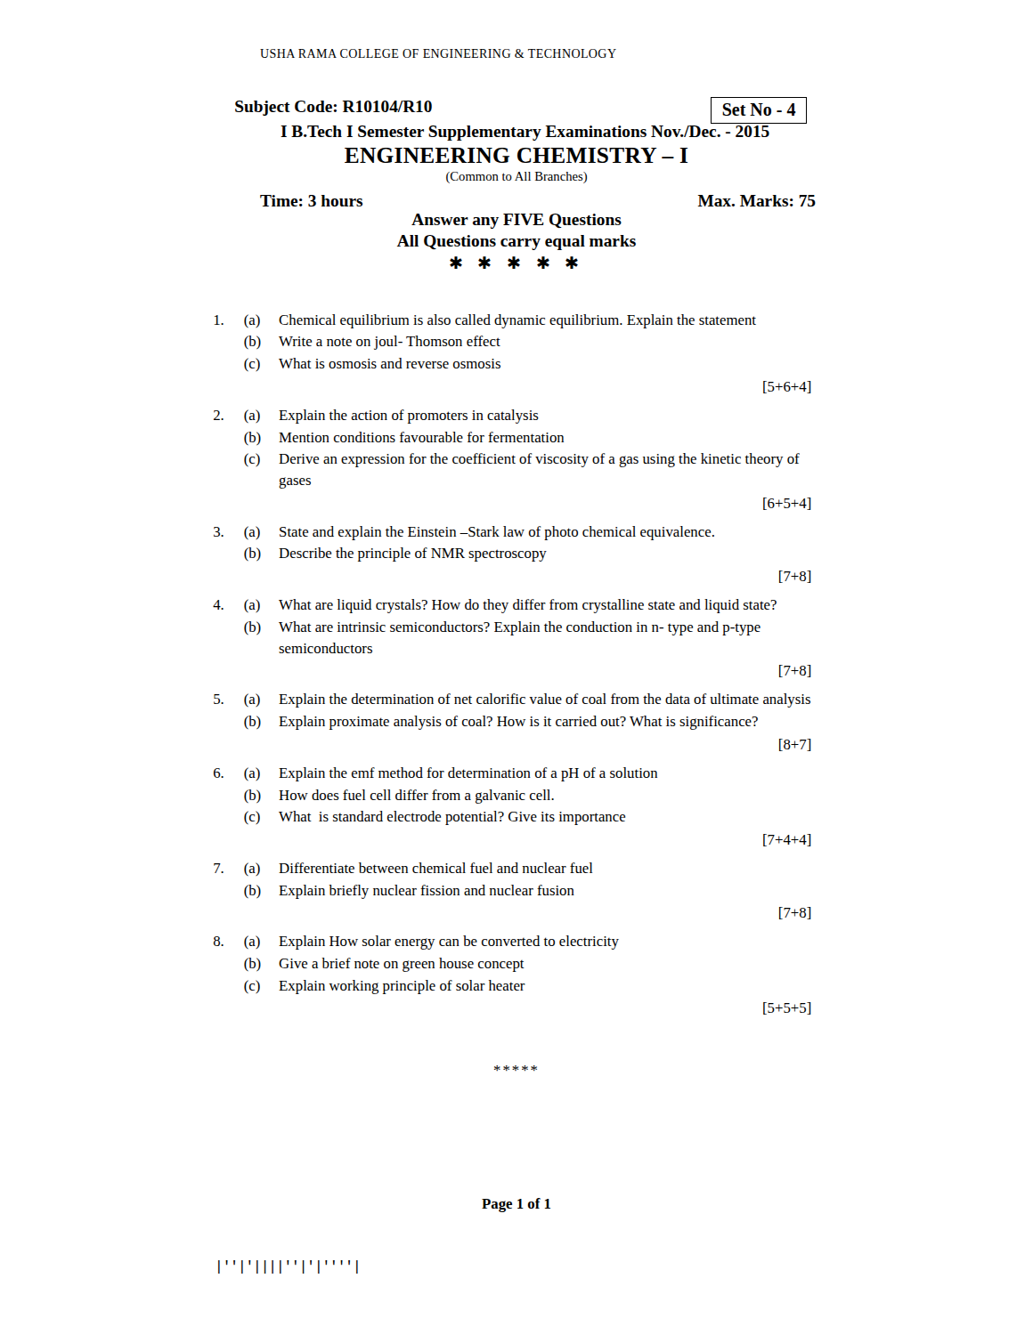USHA RAMA COLLEGE OF ENGINEERING & TECHNOLOGY
Subject Code: R10104/R10
Set No - 4
I B.Tech I Semester Supplementary Examinations Nov./Dec. - 2015
ENGINEERING CHEMISTRY – I
(Common to All Branches)
Time: 3 hours Max. Marks: 75
Answer any FIVE Questions
All Questions carry equal marks
✱ ✱ ✱ ✱ ✱
1. (a) Chemical equilibrium is also called dynamic equilibrium. Explain the statement (b) Write a note on joul- Thomson effect (c) What is osmosis and reverse osmosis
[5+6+4]
2. (a) Explain the action of promoters in catalysis (b) Mention conditions favourable for fermentation (c) Derive an expression for the coefficient of viscosity of a gas using the kinetic theory of gases
[6+5+4]
3. (a) State and explain the Einstein –Stark law of photo chemical equivalence. (b) Describe the principle of NMR spectroscopy
[7+8]
4. (a) What are liquid crystals? How do they differ from crystalline state and liquid state? (b) What are intrinsic semiconductors? Explain the conduction in n- type and p-type semiconductors
[7+8]
5. (a) Explain the determination of net calorific value of coal from the data of ultimate analysis (b) Explain proximate analysis of coal? How is it carried out? What is significance?
[8+7]
6. (a) Explain the emf method for determination of a pH of a solution (b) How does fuel cell differ from a galvanic cell. (c) What is standard electrode potential? Give its importance
[7+4+4]
7. (a) Differentiate between chemical fuel and nuclear fuel (b) Explain briefly nuclear fission and nuclear fusion
[7+8]
8. (a) Explain How solar energy can be converted to electricity (b) Give a brief note on green house concept (c) Explain working principle of solar heater
[5+5+5]
*****
Page 1 of 1
|''|'||||''|'|''''|